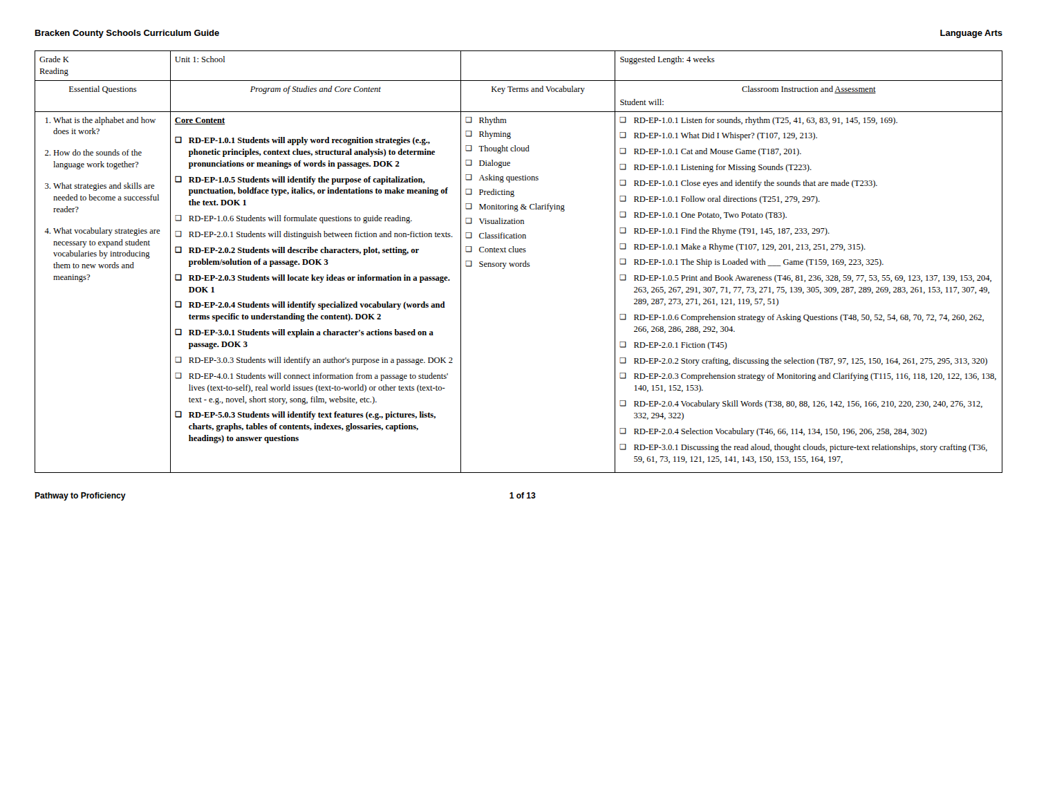Bracken County Schools Curriculum Guide Language Arts
| Grade K Reading | Unit 1: School | | Suggested Length: 4 weeks |
| Essential Questions | Program of Studies and Core Content | Key Terms and Vocabulary | Classroom Instruction and Assessment Student will: |
| What is the alphabet and how does it work? How do the sounds of the language work together? What strategies and skills are needed to become a successful reader? What vocabulary strategies are necessary to expand student vocabularies by introducing them to new words and meanings? | Core Content RD-EP-1.0.1 Students will apply word recognition strategies (e.g., phonetic principles, context clues, structural analysis) to determine pronunciations or meanings of words in passages. DOK 2 RD-EP-1.0.5 Students will identify the purpose of capitalization, punctuation, boldface type, italics, or indentations to make meaning of the text. DOK 1 RD-EP-1.0.6 Students will formulate questions to guide reading. RD-EP-2.0.1 Students will distinguish between fiction and non-fiction texts. RD-EP-2.0.2 Students will describe characters, plot, setting, or problem/solution of a passage. DOK 3 RD-EP-2.0.3 Students will locate key ideas or information in a passage. DOK 1 RD-EP-2.0.4 Students will identify specialized vocabulary (words and terms specific to understanding the content). DOK 2 RD-EP-3.0.1 Students will explain a character's actions based on a passage. DOK 3 RD-EP-3.0.3 Students will identify an author's purpose in a passage. DOK 2 RD-EP-4.0.1 Students will connect information from a passage to students' lives (text-to-self), real world issues (text-to-world) or other texts (text-to-text - e.g., novel, short story, song, film, website, etc.). RD-EP-5.0.3 Students will identify text features (e.g., pictures, lists, charts, graphs, tables of contents, indexes, glossaries, captions, headings) to answer questions | Rhythm Rhyming Thought cloud Dialogue Asking questions Predicting Monitoring & Clarifying Visualization Classification Context clues Sensory words | RD-EP-1.0.1 Listen for sounds, rhythm (T25, 41, 63, 83, 91, 145, 159, 169). RD-EP-1.0.1 What Did I Whisper? (T107, 129, 213). RD-EP-1.0.1 Cat and Mouse Game (T187, 201). RD-EP-1.0.1 Listening for Missing Sounds (T223). RD-EP-1.0.1 Close eyes and identify the sounds that are made (T233). RD-EP-1.0.1 Follow oral directions (T251, 279, 297). RD-EP-1.0.1 One Potato, Two Potato (T83). RD-EP-1.0.1 Find the Rhyme (T91, 145, 187, 233, 297). RD-EP-1.0.1 Make a Rhyme (T107, 129, 201, 213, 251, 279, 315). RD-EP-1.0.1 The Ship is Loaded with ___ Game (T159, 169, 223, 325). RD-EP-1.0.5 Print and Book Awareness (T46, 81, 236, 328, 59, 77, 53, 55, 69, 123, 137, 139, 153, 204, 263, 265, 267, 291, 307, 71, 77, 73, 271, 75, 139, 305, 309, 287, 289, 269, 283, 261, 153, 117, 307, 49, 289, 287, 273, 271, 261, 121, 119, 57, 51) RD-EP-1.0.6 Comprehension strategy of Asking Questions (T48, 50, 52, 54, 68, 70, 72, 74, 260, 262, 266, 268, 286, 288, 292, 304. RD-EP-2.0.1 Fiction (T45) RD-EP-2.0.2 Story crafting, discussing the selection (T87, 97, 125, 150, 164, 261, 275, 295, 313, 320) RD-EP-2.0.3 Comprehension strategy of Monitoring and Clarifying (T115, 116, 118, 120, 122, 136, 138, 140, 151, 152, 153). RD-EP-2.0.4 Vocabulary Skill Words (T38, 80, 88, 126, 142, 156, 166, 210, 220, 230, 240, 276, 312, 332, 294, 322) RD-EP-2.0.4 Selection Vocabulary (T46, 66, 114, 134, 150, 196, 206, 258, 284, 302) RD-EP-3.0.1 Discussing the read aloud, thought clouds, picture-text relationships, story crafting (T36, 59, 61, 73, 119, 121, 125, 141, 143, 150, 153, 155, 164, 197, |
Pathway to Proficiency 1 of 13